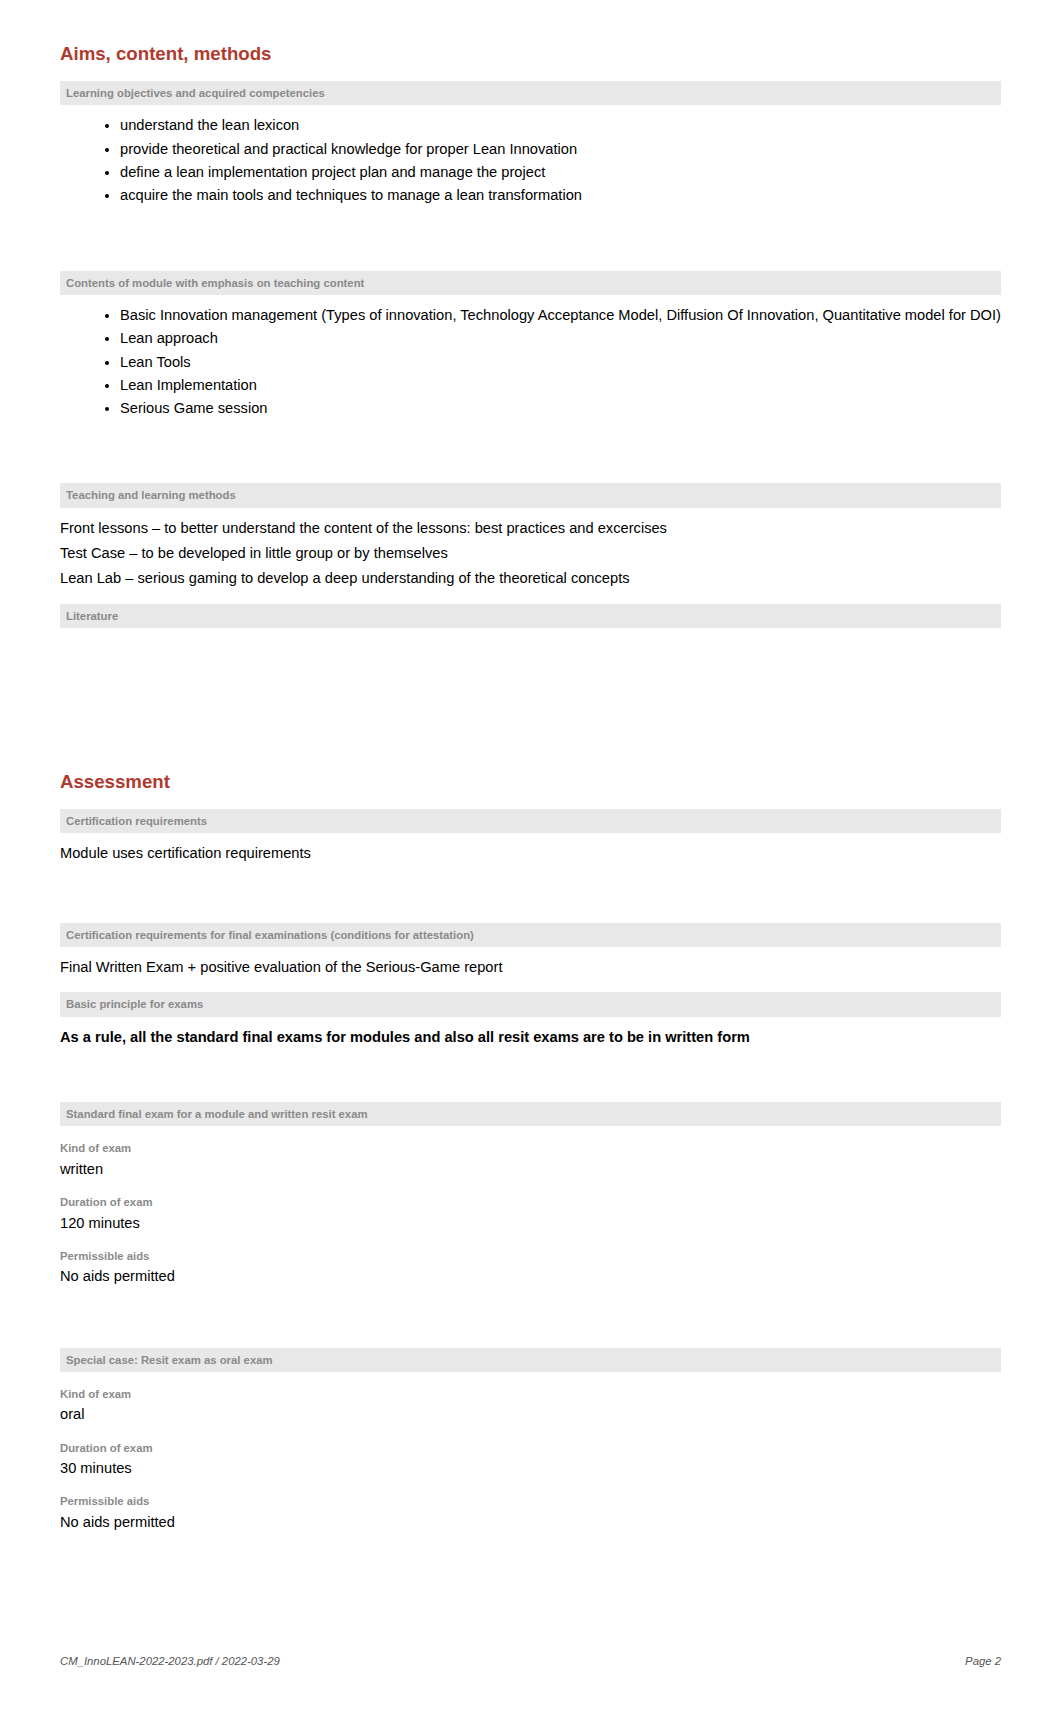Aims, content, methods
Learning objectives and acquired competencies
understand the lean lexicon
provide theoretical and practical knowledge for proper Lean Innovation
define a lean implementation project plan and manage the project
acquire the main tools and techniques to manage a lean transformation
Contents of module with emphasis on teaching content
Basic Innovation management (Types of innovation, Technology Acceptance Model, Diffusion Of Innovation, Quantitative model for DOI)
Lean approach
Lean Tools
Lean Implementation
Serious Game session
Teaching and learning methods
Front lessons – to better understand the content of the lessons: best practices and excercises
Test Case – to be developed in little group or by themselves
Lean Lab – serious gaming to develop a deep understanding of the theoretical concepts
Literature
Assessment
Certification requirements
Module uses certification requirements
Certification requirements for final examinations (conditions for attestation)
Final Written Exam + positive evaluation of the Serious-Game report
Basic principle for exams
As a rule, all the standard final exams for modules and also all resit exams are to be in written form
Standard final exam for a module and written resit exam
Kind of exam
written
Duration of exam
120 minutes
Permissible aids
No aids permitted
Special case: Resit exam as oral exam
Kind of exam
oral
Duration of exam
30 minutes
Permissible aids
No aids permitted
CM_InnoLEAN-2022-2023.pdf / 2022-03-29 Page 2